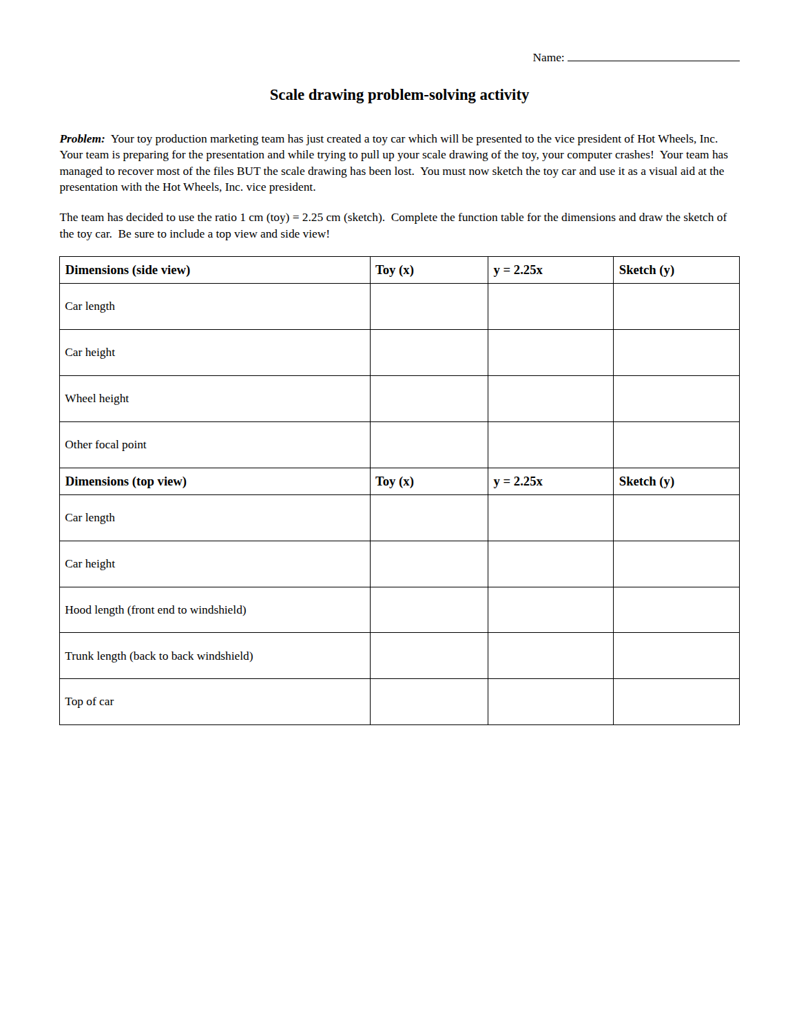Name:
Scale drawing problem-solving activity
Problem: Your toy production marketing team has just created a toy car which will be presented to the vice president of Hot Wheels, Inc. Your team is preparing for the presentation and while trying to pull up your scale drawing of the toy, your computer crashes! Your team has managed to recover most of the files BUT the scale drawing has been lost. You must now sketch the toy car and use it as a visual aid at the presentation with the Hot Wheels, Inc. vice president.
The team has decided to use the ratio 1 cm (toy) = 2.25 cm (sketch). Complete the function table for the dimensions and draw the sketch of the toy car. Be sure to include a top view and side view!
| Dimensions (side view) | Toy (x) | y = 2.25x | Sketch (y) |
| --- | --- | --- | --- |
| Car length | | | |
| Car height | | | |
| Wheel height | | | |
| Other focal point | | | |
| Dimensions (top view) | Toy (x) | y = 2.25x | Sketch (y) |
| Car length | | | |
| Car height | | | |
| Hood length (front end to windshield) | | | |
| Trunk length (back to back windshield) | | | |
| Top of car | | | |